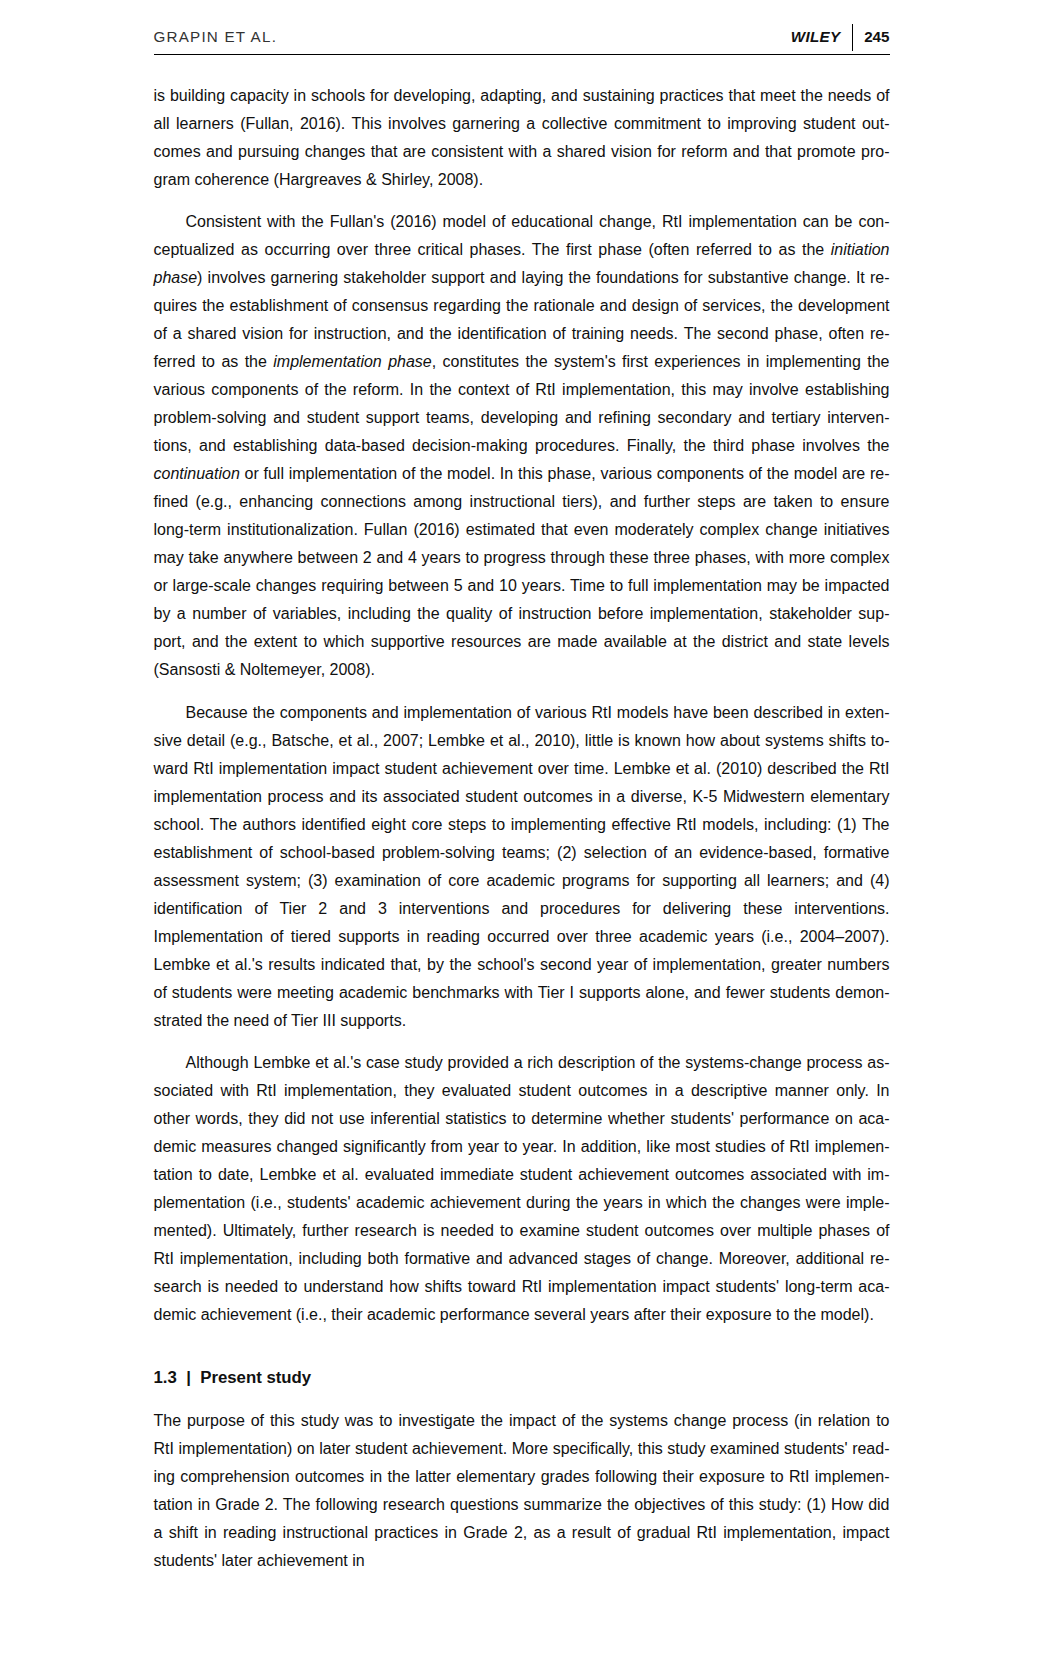Grapin et al. WILEY 245
is building capacity in schools for developing, adapting, and sustaining practices that meet the needs of all learners (Fullan, 2016). This involves garnering a collective commitment to improving student outcomes and pursuing changes that are consistent with a shared vision for reform and that promote program coherence (Hargreaves & Shirley, 2008).
Consistent with the Fullan's (2016) model of educational change, RtI implementation can be conceptualized as occurring over three critical phases. The first phase (often referred to as the initiation phase) involves garnering stakeholder support and laying the foundations for substantive change. It requires the establishment of consensus regarding the rationale and design of services, the development of a shared vision for instruction, and the identification of training needs. The second phase, often referred to as the implementation phase, constitutes the system's first experiences in implementing the various components of the reform. In the context of RtI implementation, this may involve establishing problem-solving and student support teams, developing and refining secondary and tertiary interventions, and establishing data-based decision-making procedures. Finally, the third phase involves the continuation or full implementation of the model. In this phase, various components of the model are refined (e.g., enhancing connections among instructional tiers), and further steps are taken to ensure long-term institutionalization. Fullan (2016) estimated that even moderately complex change initiatives may take anywhere between 2 and 4 years to progress through these three phases, with more complex or large-scale changes requiring between 5 and 10 years. Time to full implementation may be impacted by a number of variables, including the quality of instruction before implementation, stakeholder support, and the extent to which supportive resources are made available at the district and state levels (Sansosti & Noltemeyer, 2008).
Because the components and implementation of various RtI models have been described in extensive detail (e.g., Batsche, et al., 2007; Lembke et al., 2010), little is known how about systems shifts toward RtI implementation impact student achievement over time. Lembke et al. (2010) described the RtI implementation process and its associated student outcomes in a diverse, K-5 Midwestern elementary school. The authors identified eight core steps to implementing effective RtI models, including: (1) The establishment of school-based problem-solving teams; (2) selection of an evidence-based, formative assessment system; (3) examination of core academic programs for supporting all learners; and (4) identification of Tier 2 and 3 interventions and procedures for delivering these interventions. Implementation of tiered supports in reading occurred over three academic years (i.e., 2004–2007). Lembke et al.'s results indicated that, by the school's second year of implementation, greater numbers of students were meeting academic benchmarks with Tier I supports alone, and fewer students demonstrated the need of Tier III supports.
Although Lembke et al.'s case study provided a rich description of the systems-change process associated with RtI implementation, they evaluated student outcomes in a descriptive manner only. In other words, they did not use inferential statistics to determine whether students' performance on academic measures changed significantly from year to year. In addition, like most studies of RtI implementation to date, Lembke et al. evaluated immediate student achievement outcomes associated with implementation (i.e., students' academic achievement during the years in which the changes were implemented). Ultimately, further research is needed to examine student outcomes over multiple phases of RtI implementation, including both formative and advanced stages of change. Moreover, additional research is needed to understand how shifts toward RtI implementation impact students' long-term academic achievement (i.e., their academic performance several years after their exposure to the model).
1.3 | Present study
The purpose of this study was to investigate the impact of the systems change process (in relation to RtI implementation) on later student achievement. More specifically, this study examined students' reading comprehension outcomes in the latter elementary grades following their exposure to RtI implementation in Grade 2. The following research questions summarize the objectives of this study: (1) How did a shift in reading instructional practices in Grade 2, as a result of gradual RtI implementation, impact students' later achievement in